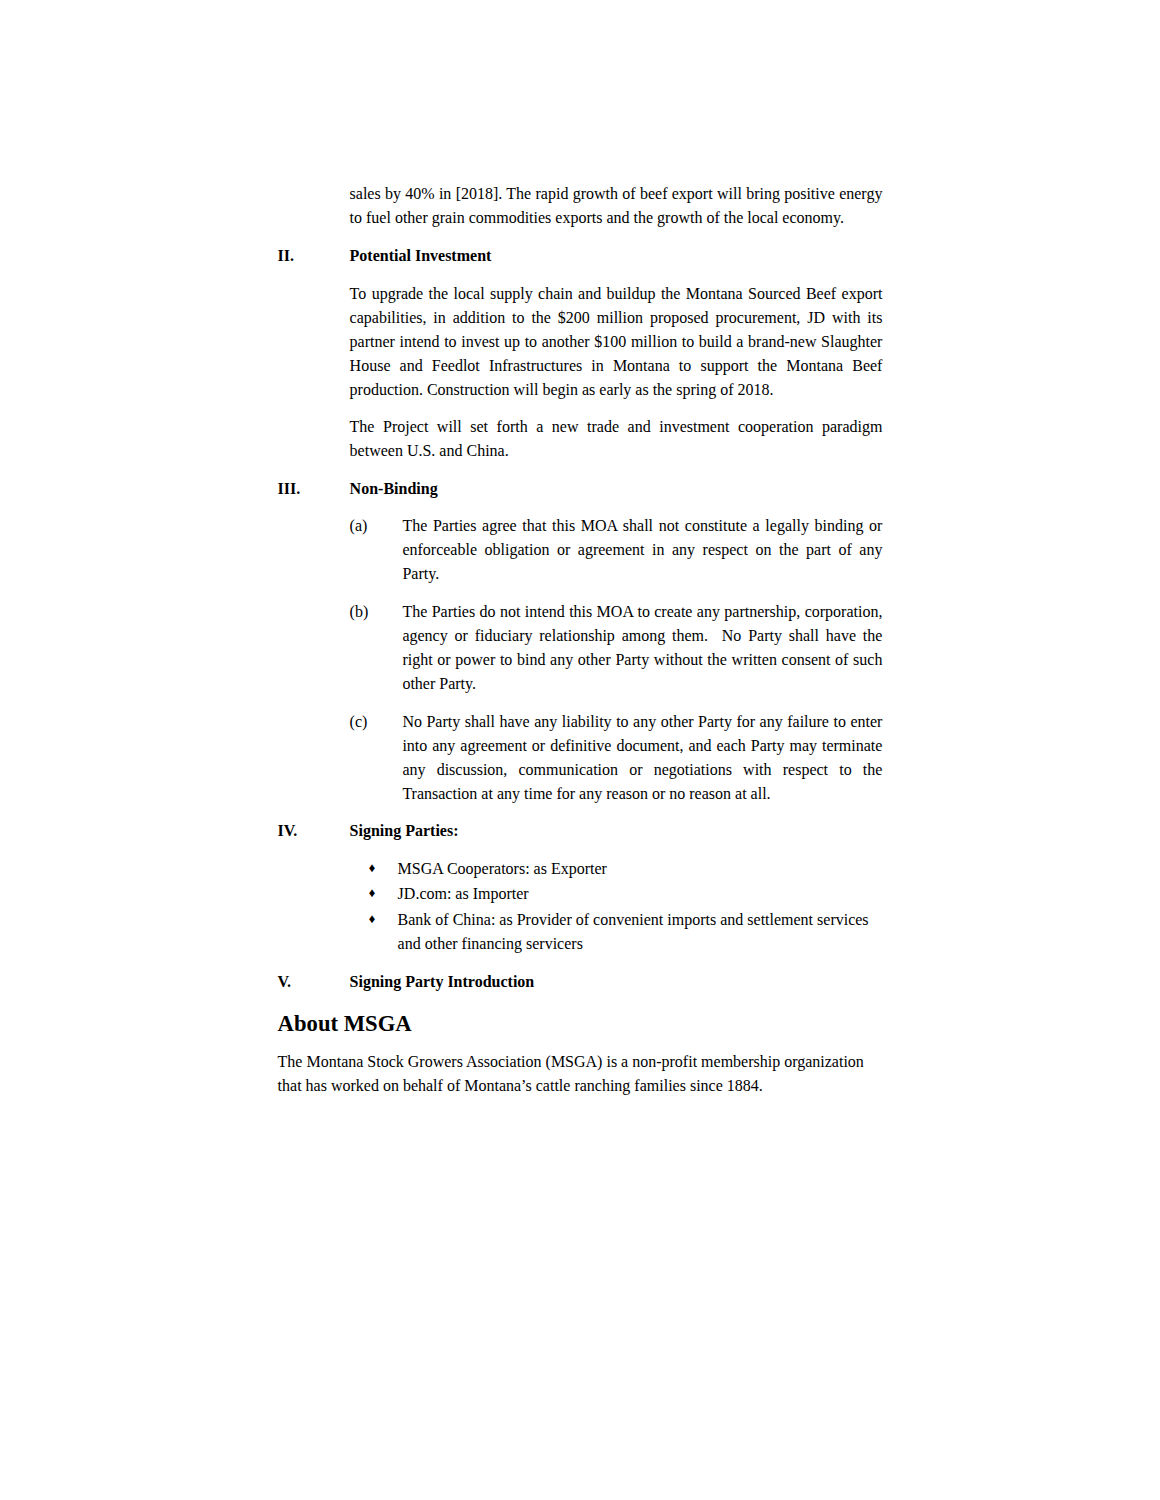sales by 40% in [2018]. The rapid growth of beef export will bring positive energy to fuel other grain commodities exports and the growth of the local economy.
II.
Potential Investment
To upgrade the local supply chain and buildup the Montana Sourced Beef export capabilities, in addition to the $200 million proposed procurement, JD with its partner intend to invest up to another $100 million to build a brand-new Slaughter House and Feedlot Infrastructures in Montana to support the Montana Beef production. Construction will begin as early as the spring of 2018.
The Project will set forth a new trade and investment cooperation paradigm between U.S. and China.
III.
Non-Binding
(a)
The Parties agree that this MOA shall not constitute a legally binding or enforceable obligation or agreement in any respect on the part of any Party.
(b)
The Parties do not intend this MOA to create any partnership, corporation, agency or fiduciary relationship among them. No Party shall have the right or power to bind any other Party without the written consent of such other Party.
(c)
No Party shall have any liability to any other Party for any failure to enter into any agreement or definitive document, and each Party may terminate any discussion, communication or negotiations with respect to the Transaction at any time for any reason or no reason at all.
IV.
Signing Parties:
MSGA Cooperators: as Exporter
JD.com: as Importer
Bank of China: as Provider of convenient imports and settlement services and other financing servicers
V.
Signing Party Introduction
About MSGA
The Montana Stock Growers Association (MSGA) is a non-profit membership organization that has worked on behalf of Montana’s cattle ranching families since 1884.